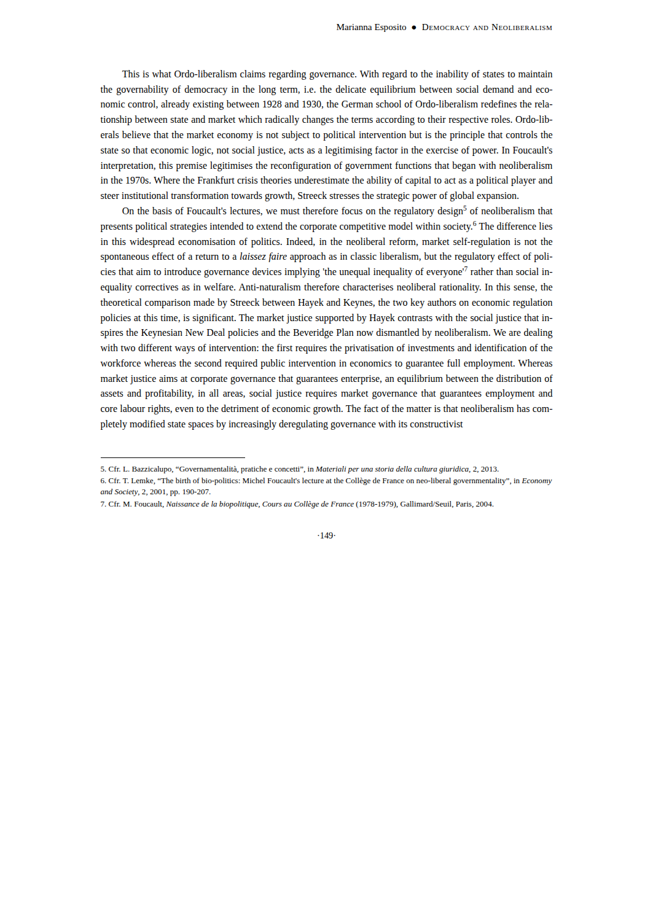Marianna Esposito●Democracy and Neoliberalism
This is what Ordo-liberalism claims regarding governance. With regard to the inability of states to maintain the governability of democracy in the long term, i.e. the delicate equilibrium between social demand and economic control, already existing between 1928 and 1930, the German school of Ordo-liberalism redefines the relationship between state and market which radically changes the terms according to their respective roles. Ordo-liberals believe that the market economy is not subject to political intervention but is the principle that controls the state so that economic logic, not social justice, acts as a legitimising factor in the exercise of power. In Foucault's interpretation, this premise legitimises the reconfiguration of government functions that began with neoliberalism in the 1970s. Where the Frankfurt crisis theories underestimate the ability of capital to act as a political player and steer institutional transformation towards growth, Streeck stresses the strategic power of global expansion.
On the basis of Foucault's lectures, we must therefore focus on the regulatory design5 of neoliberalism that presents political strategies intended to extend the corporate competitive model within society.6 The difference lies in this widespread economisation of politics. Indeed, in the neoliberal reform, market self-regulation is not the spontaneous effect of a return to a laissez faire approach as in classic liberalism, but the regulatory effect of policies that aim to introduce governance devices implying 'the unequal inequality of everyone'7 rather than social inequality correctives as in welfare. Anti-naturalism therefore characterises neoliberal rationality. In this sense, the theoretical comparison made by Streeck between Hayek and Keynes, the two key authors on economic regulation policies at this time, is significant. The market justice supported by Hayek contrasts with the social justice that inspires the Keynesian New Deal policies and the Beveridge Plan now dismantled by neoliberalism. We are dealing with two different ways of intervention: the first requires the privatisation of investments and identification of the workforce whereas the second required public intervention in economics to guarantee full employment. Whereas market justice aims at corporate governance that guarantees enterprise, an equilibrium between the distribution of assets and profitability, in all areas, social justice requires market governance that guarantees employment and core labour rights, even to the detriment of economic growth. The fact of the matter is that neoliberalism has completely modified state spaces by increasingly deregulating governance with its constructivist
5. Cfr. L. Bazzicalupo, “Governamentalità, pratiche e concetti”, in Materiali per una storia della cultura giuridica, 2, 2013.
6. Cfr. T. Lemke, “The birth of bio-politics: Michel Foucault's lecture at the Collège de France on neo-liberal governmentality”, in Economy and Society, 2, 2001, pp. 190-207.
7. Cfr. M. Foucault, Naissance de la biopolitique, Cours au Collège de France (1978-1979), Gallimard/Seuil, Paris, 2004.
·149·